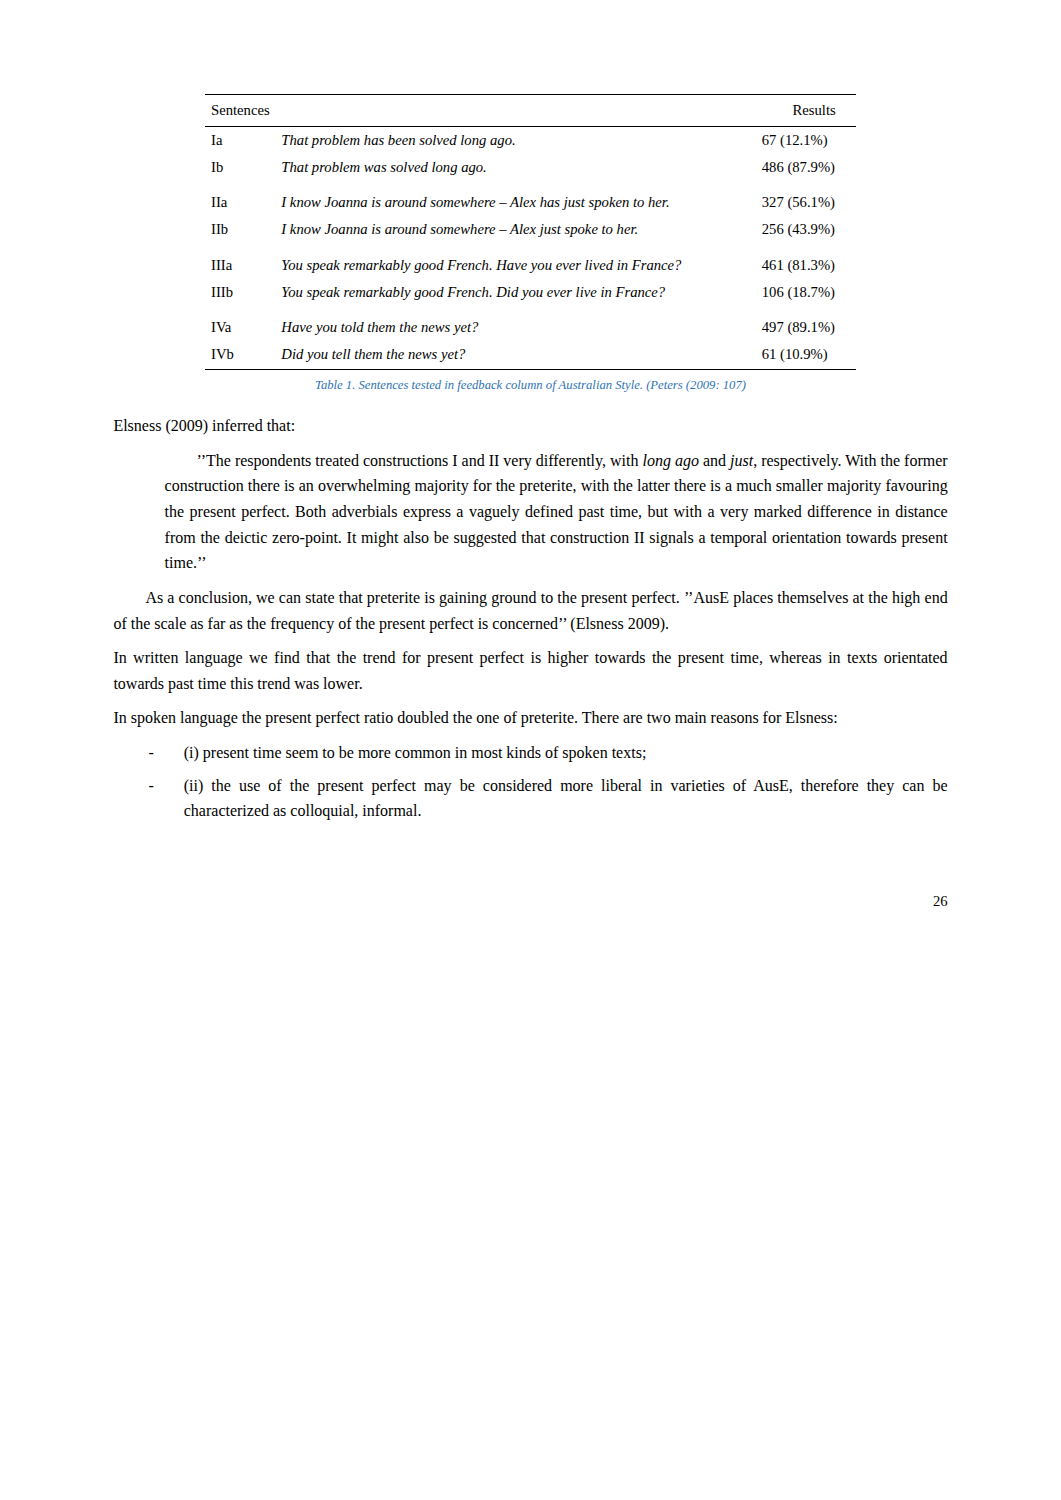| Sentences | | Results |
| --- | --- | --- |
| Ia | That problem has been solved long ago. | 67 (12.1%) |
| Ib | That problem was solved long ago. | 486 (87.9%) |
| IIa | I know Joanna is around somewhere – Alex has just spoken to her. | 327 (56.1%) |
| IIb | I know Joanna is around somewhere – Alex just spoke to her. | 256 (43.9%) |
| IIIa | You speak remarkably good French. Have you ever lived in France? | 461 (81.3%) |
| IIIb | You speak remarkably good French. Did you ever live in France? | 106 (18.7%) |
| IVa | Have you told them the news yet? | 497 (89.1%) |
| IVb | Did you tell them the news yet? | 61 (10.9%) |
Table 1. Sentences tested in feedback column of Australian Style. (Peters (2009: 107)
Elsness (2009) inferred that:
’’The respondents treated constructions I and II very differently, with long ago and just, respectively. With the former construction there is an overwhelming majority for the preterite, with the latter there is a much smaller majority favouring the present perfect. Both adverbials express a vaguely defined past time, but with a very marked difference in distance from the deictic zero-point. It might also be suggested that construction II signals a temporal orientation towards present time.’’
As a conclusion, we can state that preterite is gaining ground to the present perfect. ’’AusE places themselves at the high end of the scale as far as the frequency of the present perfect is concerned’’ (Elsness 2009).
In written language we find that the trend for present perfect is higher towards the present time, whereas in texts orientated towards past time this trend was lower.
In spoken language the present perfect ratio doubled the one of preterite. There are two main reasons for Elsness:
(i) present time seem to be more common in most kinds of spoken texts;
(ii) the use of the present perfect may be considered more liberal in varieties of AusE, therefore they can be characterized as colloquial, informal.
26